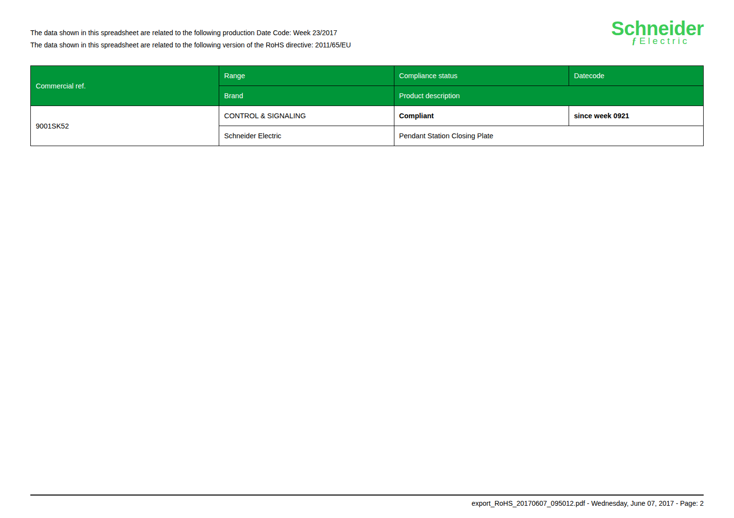Schneider
ƒ Electric
The data shown in this spreadsheet are related to the following production Date Code: Week 23/2017
The data shown in this spreadsheet are related to the following version of the RoHS directive: 2011/65/EU
| Commercial ref. | Range | Compliance status | Datecode |
| Brand | Product description |
| 9001SK52 | CONTROL & SIGNALING | Compliant | since week 0921 |
| Schneider Electric | Pendant Station Closing Plate |
export_RoHS_20170607_095012.pdf - Wednesday, June 07, 2017 - Page: 2